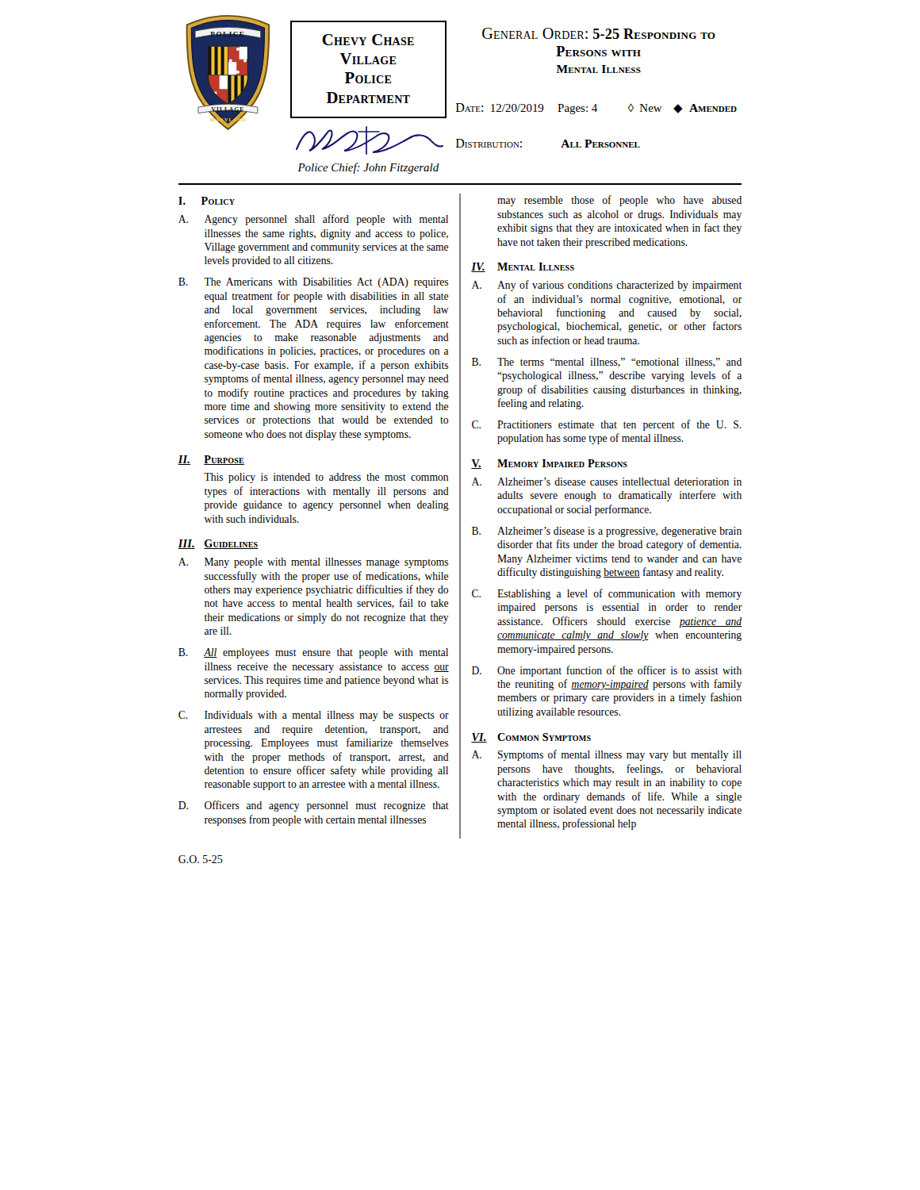POLICE VILLAGE MARYLAND
Chevy Chase
Village
Police
Department
Police Chief: John Fitzgerald
General Order: 5-25 Responding to Persons with Mental Illness
Date: 12/20/2019 Pages: 4 ◊ New ◆ Amended
Distribution: All Personnel
I. Policy
A.
Agency personnel shall afford people with mental illnesses the same rights, dignity and access to police, Village government and community services at the same levels provided to all citizens.
B.
The Americans with Disabilities Act (ADA) requires equal treatment for people with disabilities in all state and local government services, including law enforcement. The ADA requires law enforcement agencies to make reasonable adjustments and modifications in policies, practices, or procedures on a case-by-case basis. For example, if a person exhibits symptoms of mental illness, agency personnel may need to modify routine practices and procedures by taking more time and showing more sensitivity to extend the services or protections that would be extended to someone who does not display these symptoms.
II. Purpose
This policy is intended to address the most common types of interactions with mentally ill persons and provide guidance to agency personnel when dealing with such individuals.
III. Guidelines
A.
Many people with mental illnesses manage symptoms successfully with the proper use of medications, while others may experience psychiatric difficulties if they do not have access to mental health services, fail to take their medications or simply do not recognize that they are ill.
B.
All employees must ensure that people with mental illness receive the necessary assistance to access our services. This requires time and patience beyond what is normally provided.
C.
Individuals with a mental illness may be suspects or arrestees and require detention, transport, and processing. Employees must familiarize themselves with the proper methods of transport, arrest, and detention to ensure officer safety while providing all reasonable support to an arrestee with a mental illness.
D.
Officers and agency personnel must recognize that responses from people with certain mental illnesses
may resemble those of people who have abused substances such as alcohol or drugs. Individuals may exhibit signs that they are intoxicated when in fact they have not taken their prescribed medications.
IV. Mental Illness
A.
Any of various conditions characterized by impairment of an individual’s normal cognitive, emotional, or behavioral functioning and caused by social, psychological, biochemical, genetic, or other factors such as infection or head trauma.
B.
The terms “mental illness,” “emotional illness,” and “psychological illness,” describe varying levels of a group of disabilities causing disturbances in thinking, feeling and relating.
C.
Practitioners estimate that ten percent of the U. S. population has some type of mental illness.
V. Memory Impaired Persons
A.
Alzheimer’s disease causes intellectual deterioration in adults severe enough to dramatically interfere with occupational or social performance.
B.
Alzheimer’s disease is a progressive, degenerative brain disorder that fits under the broad category of dementia. Many Alzheimer victims tend to wander and can have difficulty distinguishing between fantasy and reality.
C.
Establishing a level of communication with memory impaired persons is essential in order to render assistance. Officers should exercise patience and communicate calmly and slowly when encountering memory-impaired persons.
D.
One important function of the officer is to assist with the reuniting of memory-impaired persons with family members or primary care providers in a timely fashion utilizing available resources.
VI. Common Symptoms
A.
Symptoms of mental illness may vary but mentally ill persons have thoughts, feelings, or behavioral characteristics which may result in an inability to cope with the ordinary demands of life. While a single symptom or isolated event does not necessarily indicate mental illness, professional help
G.O. 5-25